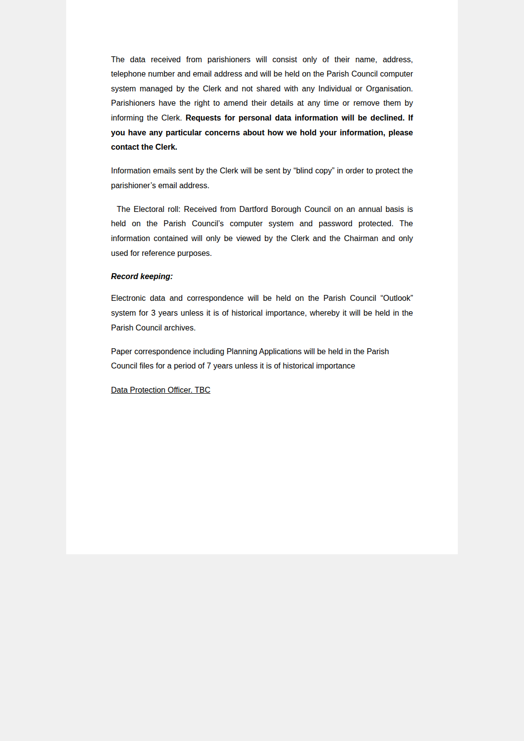The data received from parishioners will consist only of their name, address, telephone number and email address and will be held on the Parish Council computer system managed by the Clerk and not shared with any Individual or Organisation. Parishioners have the right to amend their details at any time or remove them by informing the Clerk. Requests for personal data information will be declined. If you have any particular concerns about how we hold your information, please contact the Clerk.
Information emails sent by the Clerk will be sent by “blind copy” in order to protect the parishioner’s email address.
The Electoral roll: Received from Dartford Borough Council on an annual basis is held on the Parish Council’s computer system and password protected. The information contained will only be viewed by the Clerk and the Chairman and only used for reference purposes.
Record keeping:
Electronic data and correspondence will be held on the Parish Council “Outlook” system for 3 years unless it is of historical importance, whereby it will be held in the Parish Council archives.
Paper correspondence including Planning Applications will be held in the Parish Council files for a period of 7 years unless it is of historical importance
Data Protection Officer. TBC